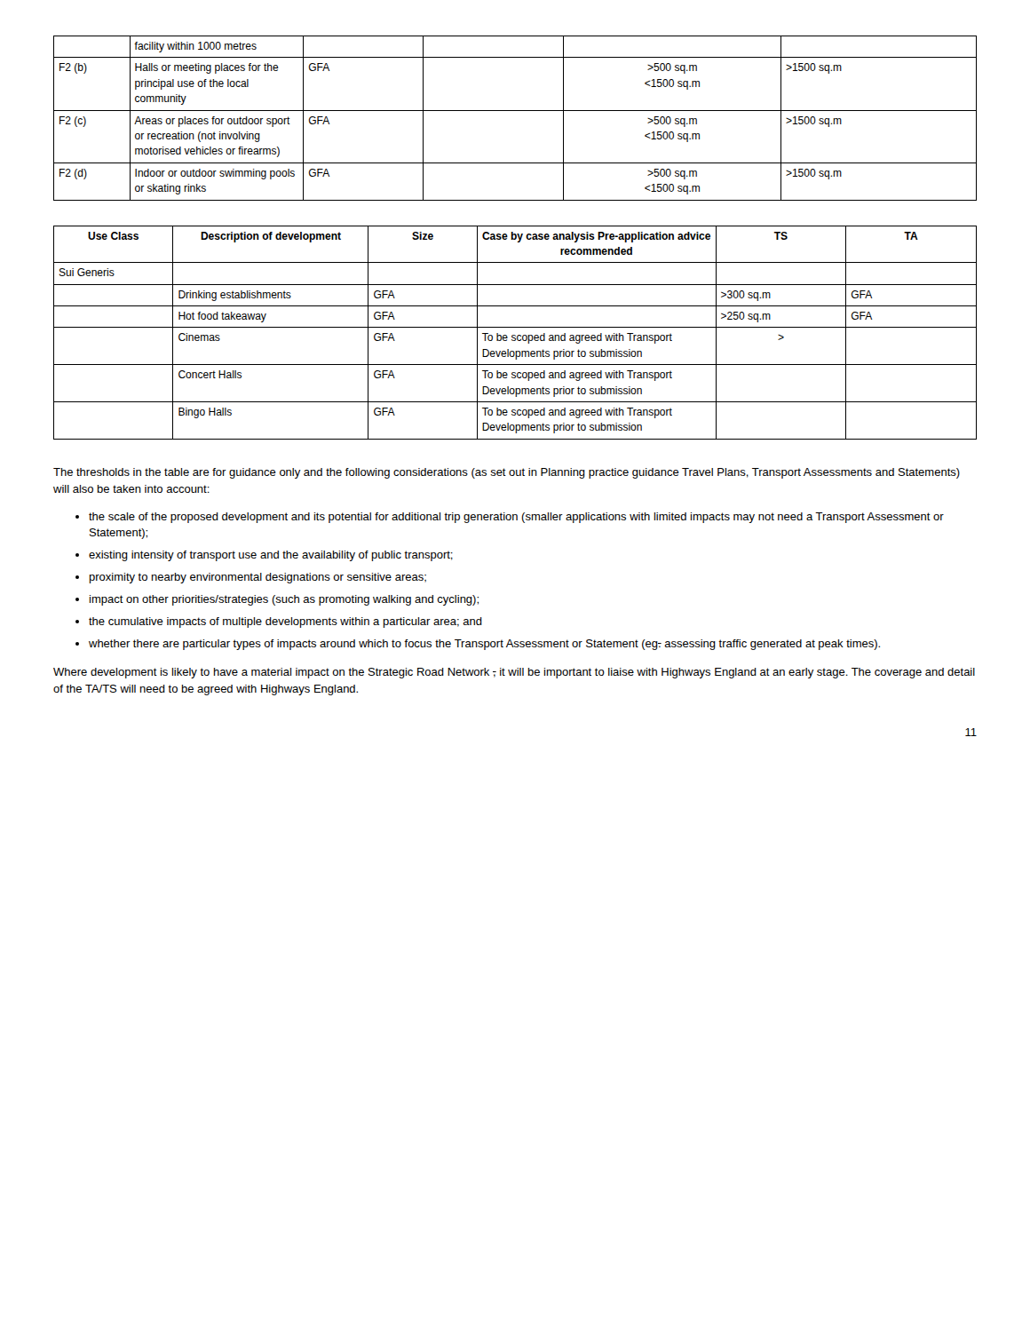| | facility within 1000 metres | | | | |
| F2 (b) | Halls or meeting places for the principal use of the local community | GFA | | >500 sq.m <1500 sq.m | >1500 sq.m |
| F2 (c) | Areas or places for outdoor sport or recreation (not involving motorised vehicles or firearms) | GFA | | >500 sq.m <1500 sq.m | >1500 sq.m |
| F2 (d) | Indoor or outdoor swimming pools or skating rinks | GFA | | >500 sq.m <1500 sq.m | >1500 sq.m |
| Use Class | Description of development | Size | Case by case analysis Pre-application advice recommended | TS | TA |
| --- | --- | --- | --- | --- | --- |
| Sui Generis | | | | | |
| | Drinking establishments | GFA | | >300 sq.m | GFA |
| | Hot food takeaway | GFA | | >250 sq.m | GFA |
| | Cinemas | GFA | To be scoped and agreed with Transport Developments prior to submission | > | |
| | Concert Halls | GFA | To be scoped and agreed with Transport Developments prior to submission | | |
| | Bingo Halls | GFA | To be scoped and agreed with Transport Developments prior to submission | | |
The thresholds in the table are for guidance only and the following considerations (as set out in Planning practice guidance Travel Plans, Transport Assessments and Statements) will also be taken into account:
the scale of the proposed development and its potential for additional trip generation (smaller applications with limited impacts may not need a Transport Assessment or Statement);
existing intensity of transport use and the availability of public transport;
proximity to nearby environmental designations or sensitive areas;
impact on other priorities/strategies (such as promoting walking and cycling);
the cumulative impacts of multiple developments within a particular area; and
whether there are particular types of impacts around which to focus the Transport Assessment or Statement (eg. assessing traffic generated at peak times).
Where development is likely to have a material impact on the Strategic Road Network , it will be important to liaise with Highways England at an early stage. The coverage and detail of the TA/TS will need to be agreed with Highways England.
11